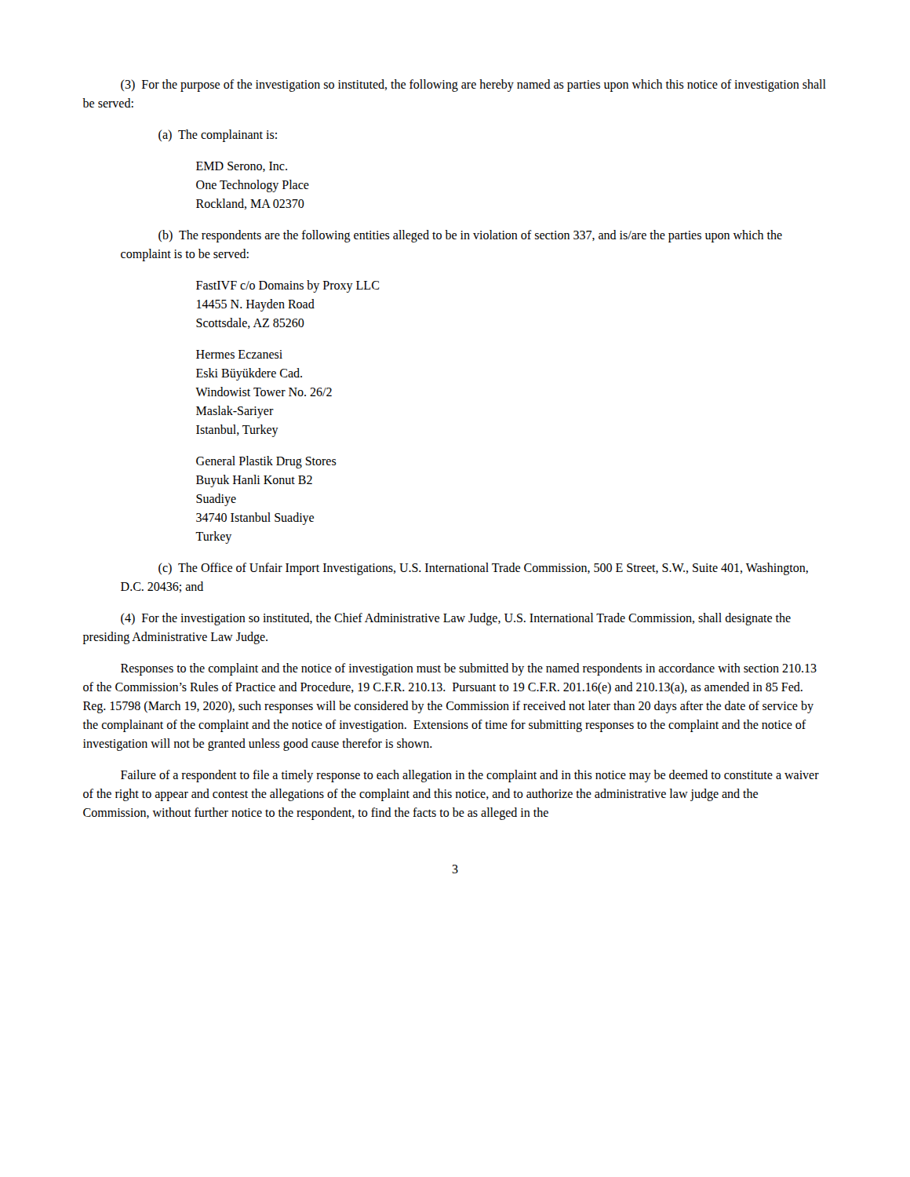(3) For the purpose of the investigation so instituted, the following are hereby named as parties upon which this notice of investigation shall be served:
(a) The complainant is:
EMD Serono, Inc.
One Technology Place
Rockland, MA 02370
(b) The respondents are the following entities alleged to be in violation of section 337, and is/are the parties upon which the complaint is to be served:
FastIVF c/o Domains by Proxy LLC
14455 N. Hayden Road
Scottsdale, AZ 85260
Hermes Eczanesi
Eski Büyükdere Cad.
Windowist Tower No. 26/2
Maslak-Sariyer
Istanbul, Turkey
General Plastik Drug Stores
Buyuk Hanli Konut B2
Suadiye
34740 Istanbul Suadiye
Turkey
(c) The Office of Unfair Import Investigations, U.S. International Trade Commission, 500 E Street, S.W., Suite 401, Washington, D.C. 20436; and
(4) For the investigation so instituted, the Chief Administrative Law Judge, U.S. International Trade Commission, shall designate the presiding Administrative Law Judge.
Responses to the complaint and the notice of investigation must be submitted by the named respondents in accordance with section 210.13 of the Commission’s Rules of Practice and Procedure, 19 C.F.R. 210.13. Pursuant to 19 C.F.R. 201.16(e) and 210.13(a), as amended in 85 Fed. Reg. 15798 (March 19, 2020), such responses will be considered by the Commission if received not later than 20 days after the date of service by the complainant of the complaint and the notice of investigation. Extensions of time for submitting responses to the complaint and the notice of investigation will not be granted unless good cause therefor is shown.
Failure of a respondent to file a timely response to each allegation in the complaint and in this notice may be deemed to constitute a waiver of the right to appear and contest the allegations of the complaint and this notice, and to authorize the administrative law judge and the Commission, without further notice to the respondent, to find the facts to be as alleged in the
3